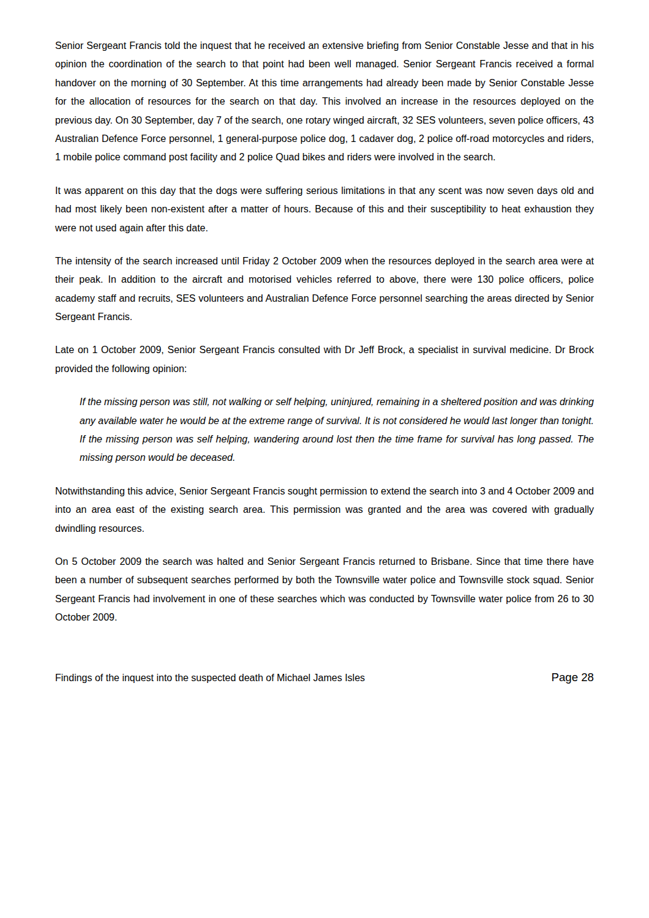Senior Sergeant Francis told the inquest that he received an extensive briefing from Senior Constable Jesse and that in his opinion the coordination of the search to that point had been well managed. Senior Sergeant Francis received a formal handover on the morning of 30 September. At this time arrangements had already been made by Senior Constable Jesse for the allocation of resources for the search on that day. This involved an increase in the resources deployed on the previous day. On 30 September, day 7 of the search, one rotary winged aircraft, 32 SES volunteers, seven police officers, 43 Australian Defence Force personnel, 1 general-purpose police dog, 1 cadaver dog, 2 police off-road motorcycles and riders, 1 mobile police command post facility and 2 police Quad bikes and riders were involved in the search.
It was apparent on this day that the dogs were suffering serious limitations in that any scent was now seven days old and had most likely been non-existent after a matter of hours. Because of this and their susceptibility to heat exhaustion they were not used again after this date.
The intensity of the search increased until Friday 2 October 2009 when the resources deployed in the search area were at their peak. In addition to the aircraft and motorised vehicles referred to above, there were 130 police officers, police academy staff and recruits, SES volunteers and Australian Defence Force personnel searching the areas directed by Senior Sergeant Francis.
Late on 1 October 2009, Senior Sergeant Francis consulted with Dr Jeff Brock, a specialist in survival medicine. Dr Brock provided the following opinion:
If the missing person was still, not walking or self helping, uninjured, remaining in a sheltered position and was drinking any available water he would be at the extreme range of survival. It is not considered he would last longer than tonight. If the missing person was self helping, wandering around lost then the time frame for survival has long passed. The missing person would be deceased.
Notwithstanding this advice, Senior Sergeant Francis sought permission to extend the search into 3 and 4 October 2009 and into an area east of the existing search area. This permission was granted and the area was covered with gradually dwindling resources.
On 5 October 2009 the search was halted and Senior Sergeant Francis returned to Brisbane. Since that time there have been a number of subsequent searches performed by both the Townsville water police and Townsville stock squad. Senior Sergeant Francis had involvement in one of these searches which was conducted by Townsville water police from 26 to 30 October 2009.
Findings of the inquest into the suspected death of Michael James Isles Page 28